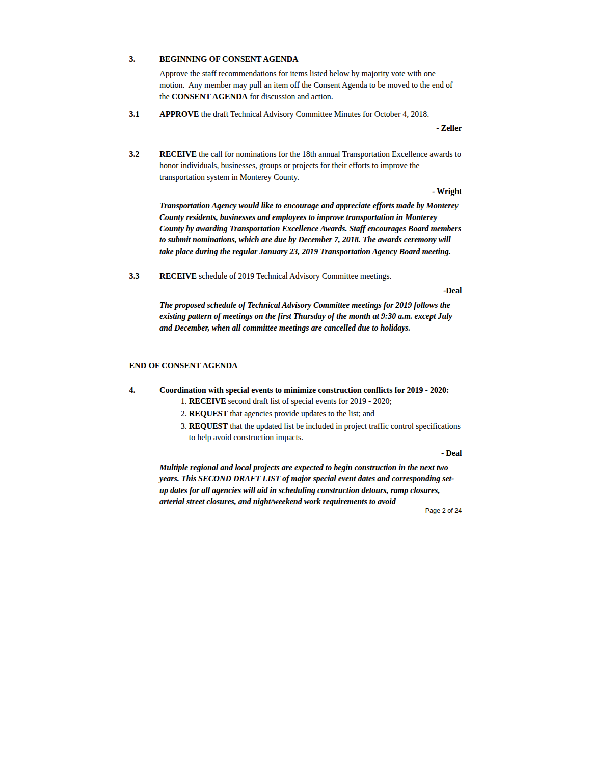3.
Beginning of Consent Agenda
Approve the staff recommendations for items listed below by majority vote with one motion. Any member may pull an item off the Consent Agenda to be moved to the end of the CONSENT AGENDA for discussion and action.
3.1
APPROVE the draft Technical Advisory Committee Minutes for October 4, 2018.
- Zeller
3.2
RECEIVE the call for nominations for the 18th annual Transportation Excellence awards to honor individuals, businesses, groups or projects for their efforts to improve the transportation system in Monterey County.
- Wright
Transportation Agency would like to encourage and appreciate efforts made by Monterey County residents, businesses and employees to improve transportation in Monterey County by awarding Transportation Excellence Awards. Staff encourages Board members to submit nominations, which are due by December 7, 2018. The awards ceremony will take place during the regular January 23, 2019 Transportation Agency Board meeting.
3.3
RECEIVE schedule of 2019 Technical Advisory Committee meetings.
-Deal
The proposed schedule of Technical Advisory Committee meetings for 2019 follows the existing pattern of meetings on the first Thursday of the month at 9:30 a.m. except July and December, when all committee meetings are cancelled due to holidays.
End of Consent Agenda
4.
Coordination with special events to minimize construction conflicts for 2019 - 2020:
RECEIVE second draft list of special events for 2019 - 2020;
REQUEST that agencies provide updates to the list; and
REQUEST that the updated list be included in project traffic control specifications to help avoid construction impacts.
- Deal
Multiple regional and local projects are expected to begin construction in the next two years. This SECOND DRAFT LIST of major special event dates and corresponding set-up dates for all agencies will aid in scheduling construction detours, ramp closures, arterial street closures, and night/weekend work requirements to avoid
Page 2 of 24